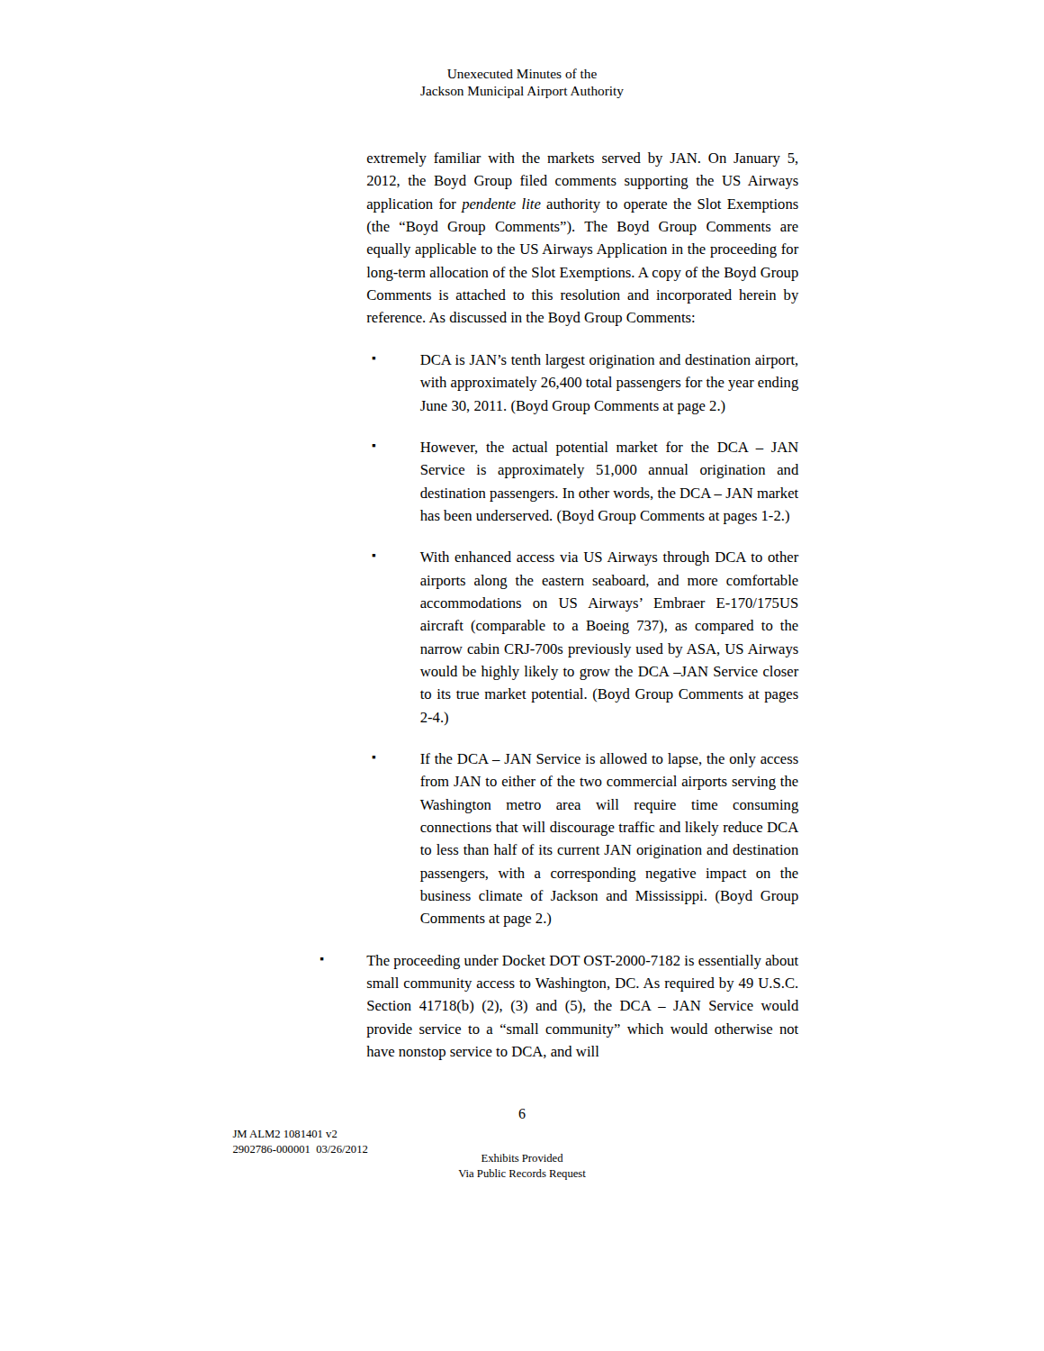Unexecuted Minutes of the
Jackson Municipal Airport Authority
extremely familiar with the markets served by JAN. On January 5, 2012, the Boyd Group filed comments supporting the US Airways application for pendente lite authority to operate the Slot Exemptions (the “Boyd Group Comments”). The Boyd Group Comments are equally applicable to the US Airways Application in the proceeding for long-term allocation of the Slot Exemptions. A copy of the Boyd Group Comments is attached to this resolution and incorporated herein by reference. As discussed in the Boyd Group Comments:
DCA is JAN’s tenth largest origination and destination airport, with approximately 26,400 total passengers for the year ending June 30, 2011. (Boyd Group Comments at page 2.)
However, the actual potential market for the DCA – JAN Service is approximately 51,000 annual origination and destination passengers. In other words, the DCA – JAN market has been underserved. (Boyd Group Comments at pages 1-2.)
With enhanced access via US Airways through DCA to other airports along the eastern seaboard, and more comfortable accommodations on US Airways’ Embraer E-170/175US aircraft (comparable to a Boeing 737), as compared to the narrow cabin CRJ-700s previously used by ASA, US Airways would be highly likely to grow the DCA –JAN Service closer to its true market potential. (Boyd Group Comments at pages 2-4.)
If the DCA – JAN Service is allowed to lapse, the only access from JAN to either of the two commercial airports serving the Washington metro area will require time consuming connections that will discourage traffic and likely reduce DCA to less than half of its current JAN origination and destination passengers, with a corresponding negative impact on the business climate of Jackson and Mississippi. (Boyd Group Comments at page 2.)
The proceeding under Docket DOT OST-2000-7182 is essentially about small community access to Washington, DC. As required by 49 U.S.C. Section 41718(b) (2), (3) and (5), the DCA – JAN Service would provide service to a “small community” which would otherwise not have nonstop service to DCA, and will
6
JM ALM2 1081401 v2
2902786-000001 03/26/2012
Exhibits Provided
Via Public Records Request